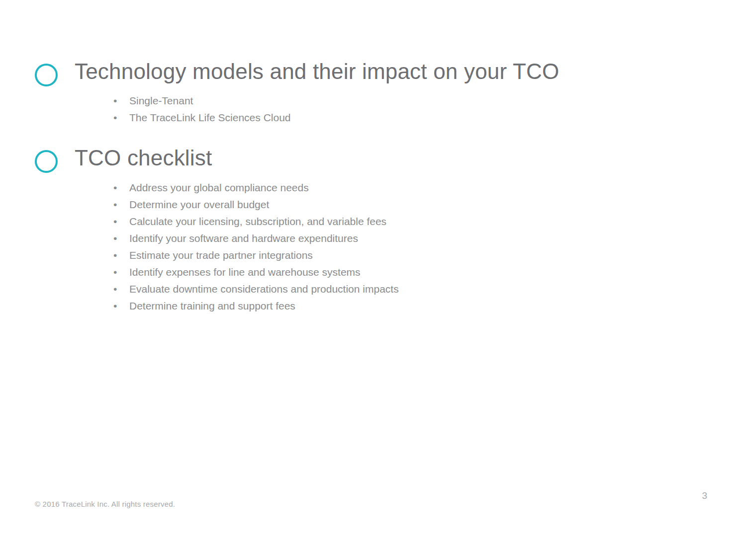Technology models and their impact on your TCO
Single-Tenant
The TraceLink Life Sciences Cloud
TCO checklist
Address your global compliance needs
Determine your overall budget
Calculate your licensing, subscription, and variable fees
Identify your software and hardware expenditures
Estimate your trade partner integrations
Identify expenses for line and warehouse systems
Evaluate downtime considerations and production impacts
Determine training and support fees
© 2016 TraceLink Inc. All rights reserved.
3